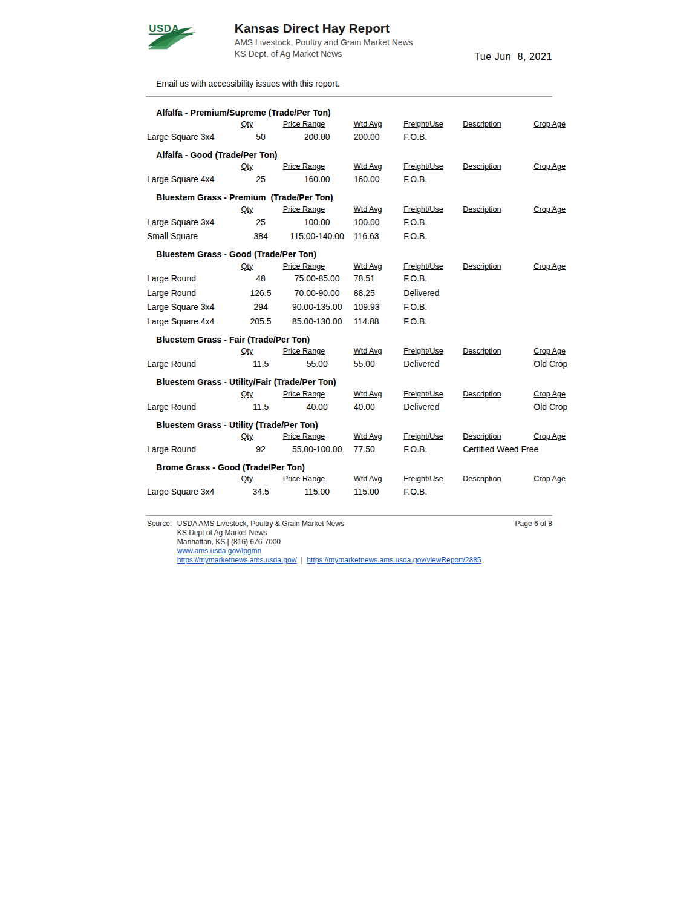USDA
Kansas Direct Hay Report
AMS Livestock, Poultry and Grain Market News
KS Dept. of Ag Market News
Tue Jun 8, 2021
Email us with accessibility issues with this report.
Alfalfa - Premium/Supreme (Trade/Per Ton)
| | Qty | Price Range | Wtd Avg | Freight/Use | Description | Crop Age |
| --- | --- | --- | --- | --- | --- | --- |
| Large Square 3x4 | 50 | 200.00 | 200.00 | F.O.B. | | |
Alfalfa - Good (Trade/Per Ton)
| | Qty | Price Range | Wtd Avg | Freight/Use | Description | Crop Age |
| --- | --- | --- | --- | --- | --- | --- |
| Large Square 4x4 | 25 | 160.00 | 160.00 | F.O.B. | | |
Bluestem Grass - Premium (Trade/Per Ton)
| | Qty | Price Range | Wtd Avg | Freight/Use | Description | Crop Age |
| --- | --- | --- | --- | --- | --- | --- |
| Large Square 3x4 | 25 | 100.00 | 100.00 | F.O.B. | | |
| Small Square | 384 | 115.00-140.00 | 116.63 | F.O.B. | | |
Bluestem Grass - Good (Trade/Per Ton)
| | Qty | Price Range | Wtd Avg | Freight/Use | Description | Crop Age |
| --- | --- | --- | --- | --- | --- | --- |
| Large Round | 48 | 75.00-85.00 | 78.51 | F.O.B. | | |
| Large Round | 126.5 | 70.00-90.00 | 88.25 | Delivered | | |
| Large Square 3x4 | 294 | 90.00-135.00 | 109.93 | F.O.B. | | |
| Large Square 4x4 | 205.5 | 85.00-130.00 | 114.88 | F.O.B. | | |
Bluestem Grass - Fair (Trade/Per Ton)
| | Qty | Price Range | Wtd Avg | Freight/Use | Description | Crop Age |
| --- | --- | --- | --- | --- | --- | --- |
| Large Round | 11.5 | 55.00 | 55.00 | Delivered | | Old Crop |
Bluestem Grass - Utility/Fair (Trade/Per Ton)
| | Qty | Price Range | Wtd Avg | Freight/Use | Description | Crop Age |
| --- | --- | --- | --- | --- | --- | --- |
| Large Round | 11.5 | 40.00 | 40.00 | Delivered | | Old Crop |
Bluestem Grass - Utility (Trade/Per Ton)
| | Qty | Price Range | Wtd Avg | Freight/Use | Description | Crop Age |
| --- | --- | --- | --- | --- | --- | --- |
| Large Round | 92 | 55.00-100.00 | 77.50 | F.O.B. | Certified Weed Free | |
Brome Grass - Good (Trade/Per Ton)
| | Qty | Price Range | Wtd Avg | Freight/Use | Description | Crop Age |
| --- | --- | --- | --- | --- | --- | --- |
| Large Square 3x4 | 34.5 | 115.00 | 115.00 | F.O.B. | | |
Source: USDA AMS Livestock, Poultry & Grain Market News
KS Dept of Ag Market News Manhattan, KS | (816) 676-7000 www.ams.usda.gov/lpgmn https://mymarketnews.ams.usda.gov/ | https://mymarketnews.ams.usda.gov/viewReport/2885
Page 6 of 8